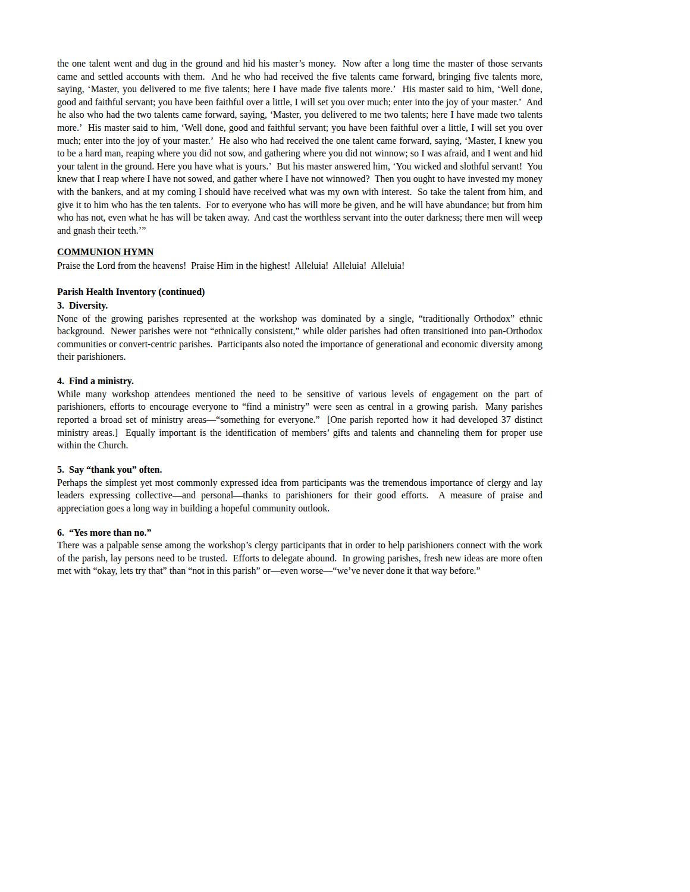the one talent went and dug in the ground and hid his master’s money. Now after a long time the master of those servants came and settled accounts with them. And he who had received the five talents came forward, bringing five talents more, saying, ‘Master, you delivered to me five talents; here I have made five talents more.’ His master said to him, ‘Well done, good and faithful servant; you have been faithful over a little, I will set you over much; enter into the joy of your master.’ And he also who had the two talents came forward, saying, ‘Master, you delivered to me two talents; here I have made two talents more.’ His master said to him, ‘Well done, good and faithful servant; you have been faithful over a little, I will set you over much; enter into the joy of your master.’ He also who had received the one talent came forward, saying, ‘Master, I knew you to be a hard man, reaping where you did not sow, and gathering where you did not winnow; so I was afraid, and I went and hid your talent in the ground. Here you have what is yours.’ But his master answered him, ‘You wicked and slothful servant! You knew that I reap where I have not sowed, and gather where I have not winnowed? Then you ought to have invested my money with the bankers, and at my coming I should have received what was my own with interest. So take the talent from him, and give it to him who has the ten talents. For to everyone who has will more be given, and he will have abundance; but from him who has not, even what he has will be taken away. And cast the worthless servant into the outer darkness; there men will weep and gnash their teeth.’”
COMMUNION HYMN
Praise the Lord from the heavens! Praise Him in the highest! Alleluia! Alleluia! Alleluia!
Parish Health Inventory (continued)
3. Diversity.
None of the growing parishes represented at the workshop was dominated by a single, “traditionally Orthodox” ethnic background. Newer parishes were not “ethnically consistent,” while older parishes had often transitioned into pan-Orthodox communities or convert-centric parishes. Participants also noted the importance of generational and economic diversity among their parishioners.
4. Find a ministry.
While many workshop attendees mentioned the need to be sensitive of various levels of engagement on the part of parishioners, efforts to encourage everyone to “find a ministry” were seen as central in a growing parish. Many parishes reported a broad set of ministry areas—“something for everyone.” [One parish reported how it had developed 37 distinct ministry areas.] Equally important is the identification of members’ gifts and talents and channeling them for proper use within the Church.
5. Say “thank you” often.
Perhaps the simplest yet most commonly expressed idea from participants was the tremendous importance of clergy and lay leaders expressing collective—and personal—thanks to parishioners for their good efforts. A measure of praise and appreciation goes a long way in building a hopeful community outlook.
6. “Yes more than no.”
There was a palpable sense among the workshop’s clergy participants that in order to help parishioners connect with the work of the parish, lay persons need to be trusted. Efforts to delegate abound. In growing parishes, fresh new ideas are more often met with “okay, lets try that” than “not in this parish” or—even worse—“we’ve never done it that way before.”